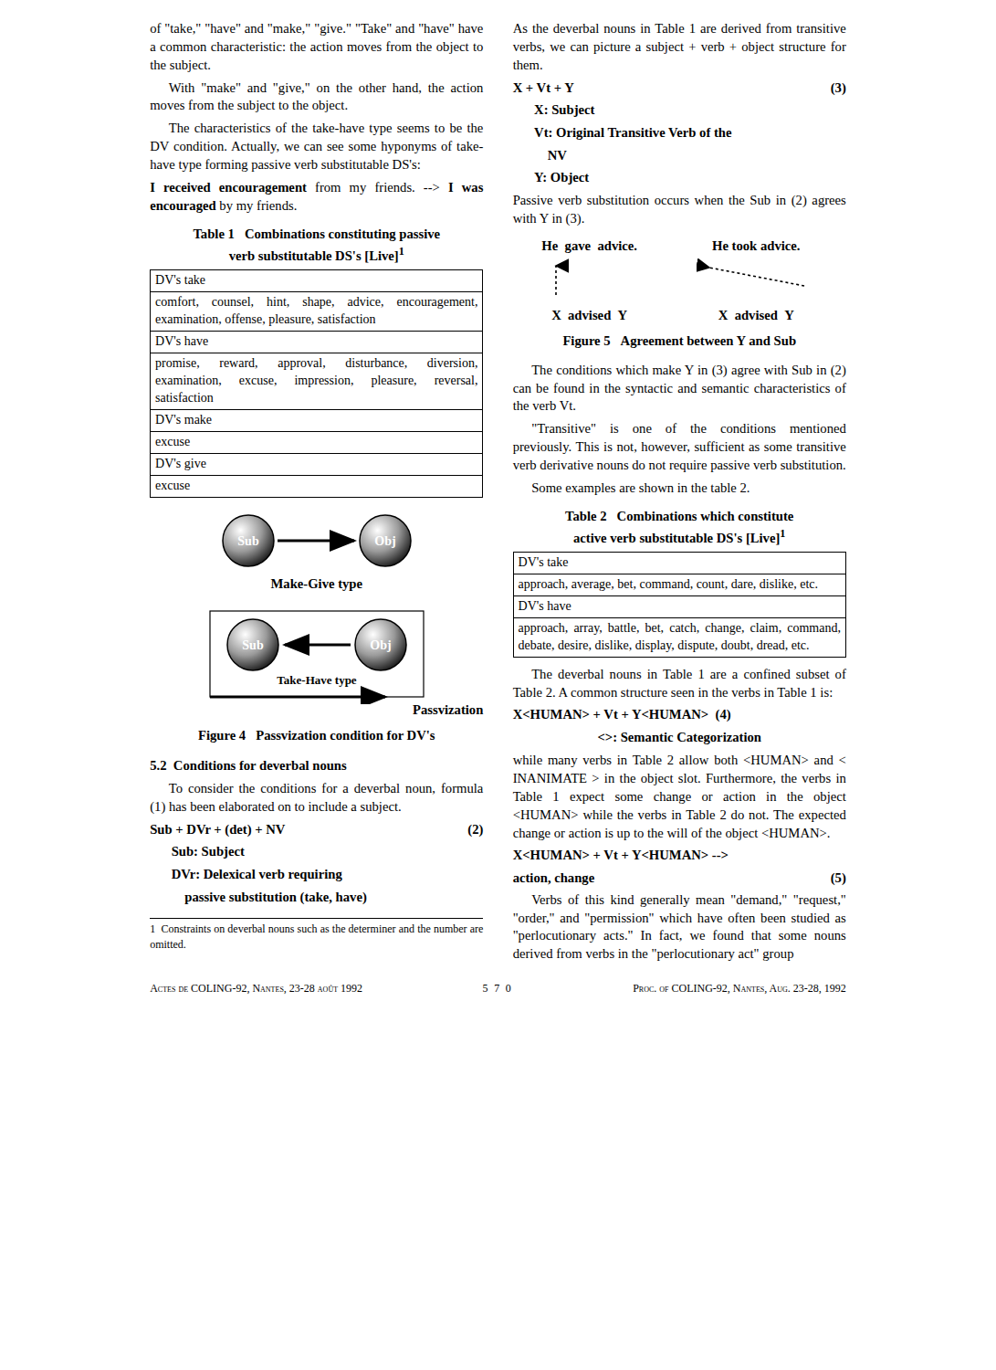of "take," "have" and "make," "give." "Take" and "have" have a common characteristic: the action moves from the object to the subject.
With "make" and "give," on the other hand, the action moves from the subject to the object.
The characteristics of the take-have type seems to be the DV condition. Actually, we can see some hyponyms of take-have type forming passive verb substitutable DS's:
I received encouragement from my friends. --> I was encouraged by my friends.
Table 1 Combinations constituting passive
verb substitutable DS's [Live]1
| DV's take |
| comfort, counsel, hint, shape, advice, encouragement, examination, offense, pleasure, satisfaction |
| DV's have |
| promise, reward, approval, disturbance, diversion, examination, excuse, impression, pleasure, reversal, satisfaction |
| DV's make |
| excuse |
| DV's give |
| excuse |
Sub Obj
Make-Give type
Sub Obj Take-Have type
Passvization
Figure 4 Passvization condition for DV's
5.2 Conditions for deverbal nouns
To consider the conditions for a deverbal noun, formula (1) has been elaborated on to include a subject.
Sub + DVr + (det) + NV(2)
Sub: Subject
DVr: Delexical verb requiring
passive substitution (take, have)
1 Constraints on deverbal nouns such as the determiner and the number are omitted.
As the deverbal nouns in Table 1 are derived from transitive verbs, we can picture a subject + verb + object structure for them.
X + Vt + Y(3)
X: Subject
Vt: Original Transitive Verb of the
NV
Y: Object
Passive verb substitution occurs when the Sub in (2) agrees with Y in (3).
| He gave advice. | He took advice. |
| X advised Y | X advised Y |
Figure 5 Agreement between Y and Sub
The conditions which make Y in (3) agree with Sub in (2) can be found in the syntactic and semantic characteristics of the verb Vt.
"Transitive" is one of the conditions mentioned previously. This is not, however, sufficient as some transitive verb derivative nouns do not require passive verb substitution.
Some examples are shown in the table 2.
Table 2 Combinations which constitute
active verb substitutable DS's [Live]1
| DV's take |
| approach, average, bet, command, count, dare, dislike, etc. |
| DV's have |
| approach, array, battle, bet, catch, change, claim, command, debate, desire, dislike, display, dispute, doubt, dread, etc. |
The deverbal nouns in Table 1 are a confined subset of Table 2. A common structure seen in the verbs in Table 1 is:
X<HUMAN> + Vt + Y<HUMAN> (4)
<>: Semantic Categorization
while many verbs in Table 2 allow both <HUMAN> and < INANIMATE > in the object slot. Furthermore, the verbs in Table 1 expect some change or action in the object <HUMAN> while the verbs in Table 2 do not. The expected change or action is up to the will of the object <HUMAN>.
X<HUMAN> + Vt + Y<HUMAN> -->
action, change(5)
Verbs of this kind generally mean "demand," "request," "order," and "permission" which have often been studied as "perlocutionary acts." In fact, we found that some nouns derived from verbs in the "perlocutionary act" group
Actes de COLING-92, Nantes, 23-28 août 1992 5 7 0 Proc. of COLING-92, Nantes, Aug. 23-28, 1992